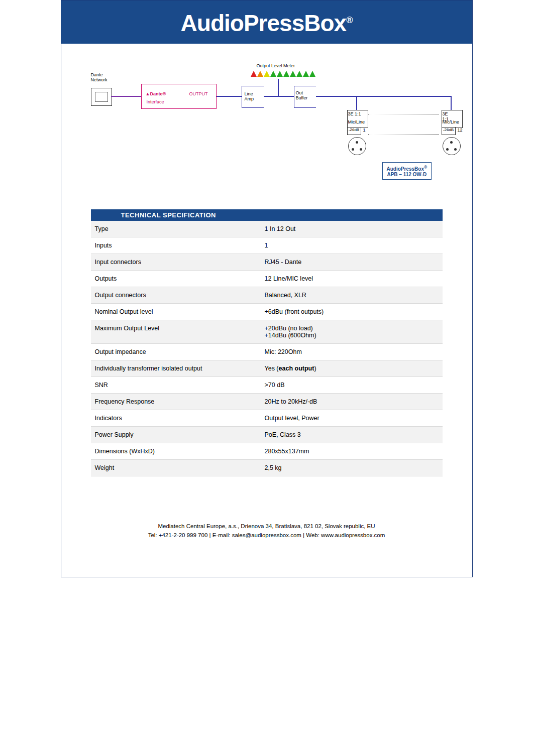AudioPressBox®
Dante
Network
▲Dante®
Interface
OUTPUT
Line
Amp
Output Level Meter
Out
Buffer
3E 1:1
Mic/Line
-26dB
1
3E 1:1
Mic/Line
-26dB
12
AudioPressBox®
APB – 112 OW-D
TECHNICAL SPECIFICATION
| Type | 1 In 12 Out |
| Inputs | 1 |
| Input connectors | RJ45 - Dante |
| Outputs | 12 Line/MIC level |
| Output connectors | Balanced, XLR |
| Nominal Output level | +6dBu (front outputs) |
| Maximum Output Level | +20dBu (no load) +14dBu (600Ohm) |
| Output impedance | Mic: 220Ohm |
| Individually transformer isolated output | Yes ( each output ) |
| SNR | >70 dB |
| Frequency Response | 20Hz to 20kHz/-dB |
| Indicators | Output level, Power |
| Power Supply | PoE, Class 3 |
| Dimensions (WxHxD) | 280x55x137mm |
| Weight | 2,5 kg |
Mediatech Central Europe, a.s., Drienova 34, Bratislava, 821 02, Slovak republic, EU
Tel: +421-2-20 999 700 | E-mail: sales@audiopressbox.com | Web: www.audiopressbox.com